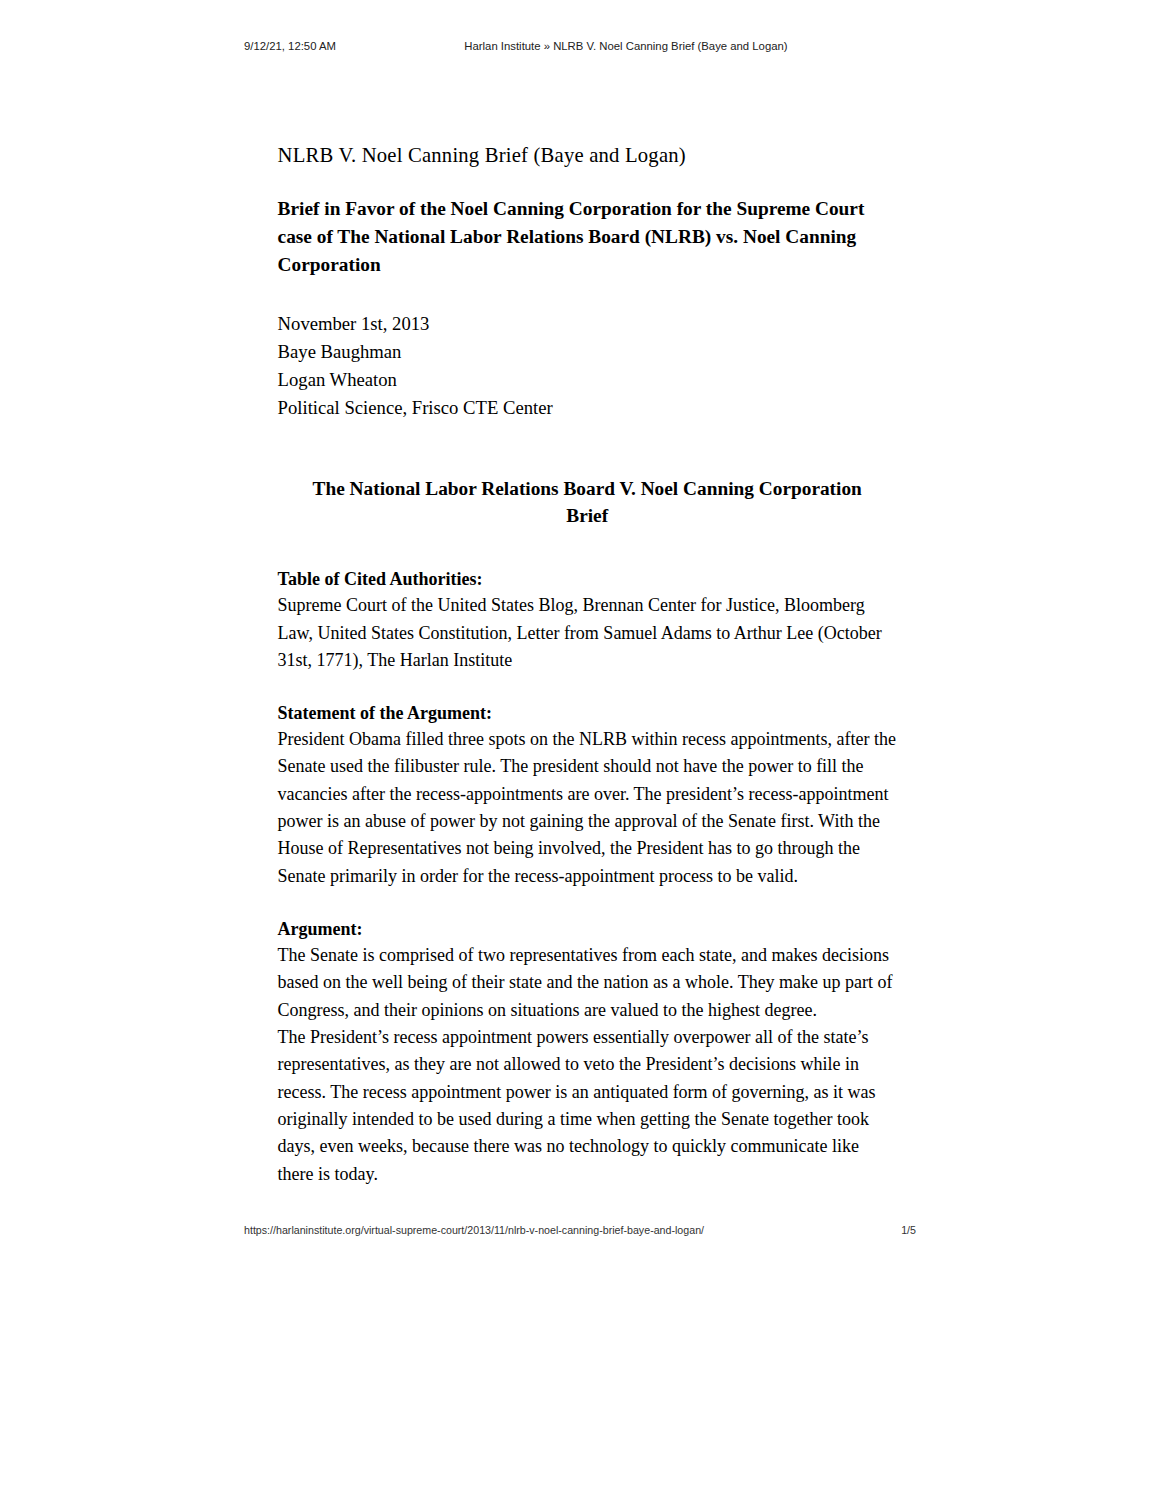9/12/21, 12:50 AM Harlan Institute » NLRB V. Noel Canning Brief (Baye and Logan)
NLRB V. Noel Canning Brief (Baye and Logan)
Brief in Favor of the Noel Canning Corporation for the Supreme Court case of The National Labor Relations Board (NLRB) vs. Noel Canning Corporation
November 1st, 2013
Baye Baughman
Logan Wheaton
Political Science, Frisco CTE Center
The National Labor Relations Board V. Noel Canning Corporation Brief
Table of Cited Authorities:
Supreme Court of the United States Blog, Brennan Center for Justice, Bloomberg Law, United States Constitution, Letter from Samuel Adams to Arthur Lee (October 31st, 1771), The Harlan Institute
Statement of the Argument:
President Obama filled three spots on the NLRB within recess appointments, after the Senate used the filibuster rule. The president should not have the power to fill the vacancies after the recess-appointments are over. The president’s recess-appointment power is an abuse of power by not gaining the approval of the Senate first. With the House of Representatives not being involved, the President has to go through the Senate primarily in order for the recess-appointment process to be valid.
Argument:
The Senate is comprised of two representatives from each state, and makes decisions based on the well being of their state and the nation as a whole. They make up part of Congress, and their opinions on situations are valued to the highest degree.
The President’s recess appointment powers essentially overpower all of the state’s representatives, as they are not allowed to veto the President’s decisions while in recess. The recess appointment power is an antiquated form of governing, as it was originally intended to be used during a time when getting the Senate together took days, even weeks, because there was no technology to quickly communicate like there is today.
https://harlaninstitute.org/virtual-supreme-court/2013/11/nlrb-v-noel-canning-brief-baye-and-logan/ 1/5